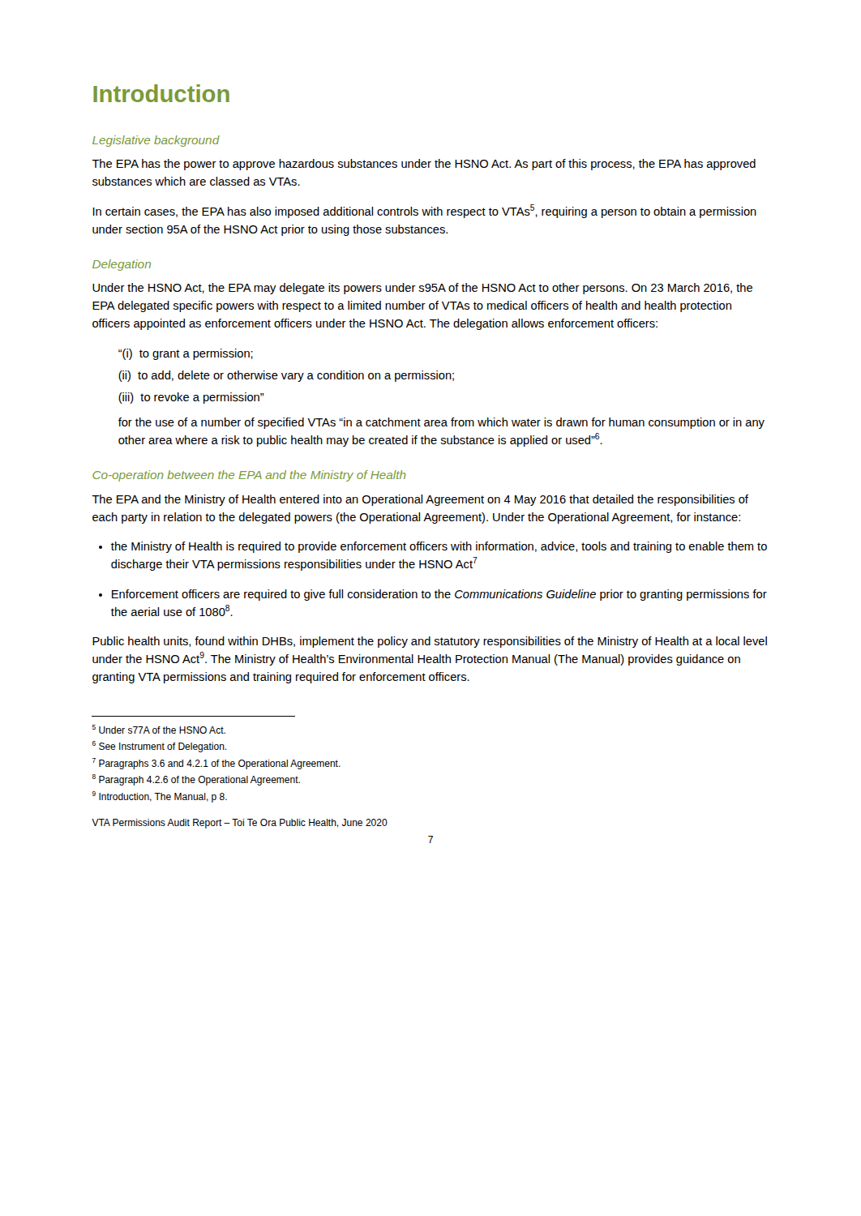Introduction
Legislative background
The EPA has the power to approve hazardous substances under the HSNO Act. As part of this process, the EPA has approved substances which are classed as VTAs.
In certain cases, the EPA has also imposed additional controls with respect to VTAs5, requiring a person to obtain a permission under section 95A of the HSNO Act prior to using those substances.
Delegation
Under the HSNO Act, the EPA may delegate its powers under s95A of the HSNO Act to other persons. On 23 March 2016, the EPA delegated specific powers with respect to a limited number of VTAs to medical officers of health and health protection officers appointed as enforcement officers under the HSNO Act. The delegation allows enforcement officers:
“(i) to grant a permission;
(ii) to add, delete or otherwise vary a condition on a permission;
(iii) to revoke a permission”
for the use of a number of specified VTAs “in a catchment area from which water is drawn for human consumption or in any other area where a risk to public health may be created if the substance is applied or used”6.
Co-operation between the EPA and the Ministry of Health
The EPA and the Ministry of Health entered into an Operational Agreement on 4 May 2016 that detailed the responsibilities of each party in relation to the delegated powers (the Operational Agreement). Under the Operational Agreement, for instance:
the Ministry of Health is required to provide enforcement officers with information, advice, tools and training to enable them to discharge their VTA permissions responsibilities under the HSNO Act7
Enforcement officers are required to give full consideration to the Communications Guideline prior to granting permissions for the aerial use of 10808.
Public health units, found within DHBs, implement the policy and statutory responsibilities of the Ministry of Health at a local level under the HSNO Act9. The Ministry of Health’s Environmental Health Protection Manual (The Manual) provides guidance on granting VTA permissions and training required for enforcement officers.
5 Under s77A of the HSNO Act.
6 See Instrument of Delegation.
7 Paragraphs 3.6 and 4.2.1 of the Operational Agreement.
8 Paragraph 4.2.6 of the Operational Agreement.
9 Introduction, The Manual, p 8.
VTA Permissions Audit Report – Toi Te Ora Public Health, June 2020
7